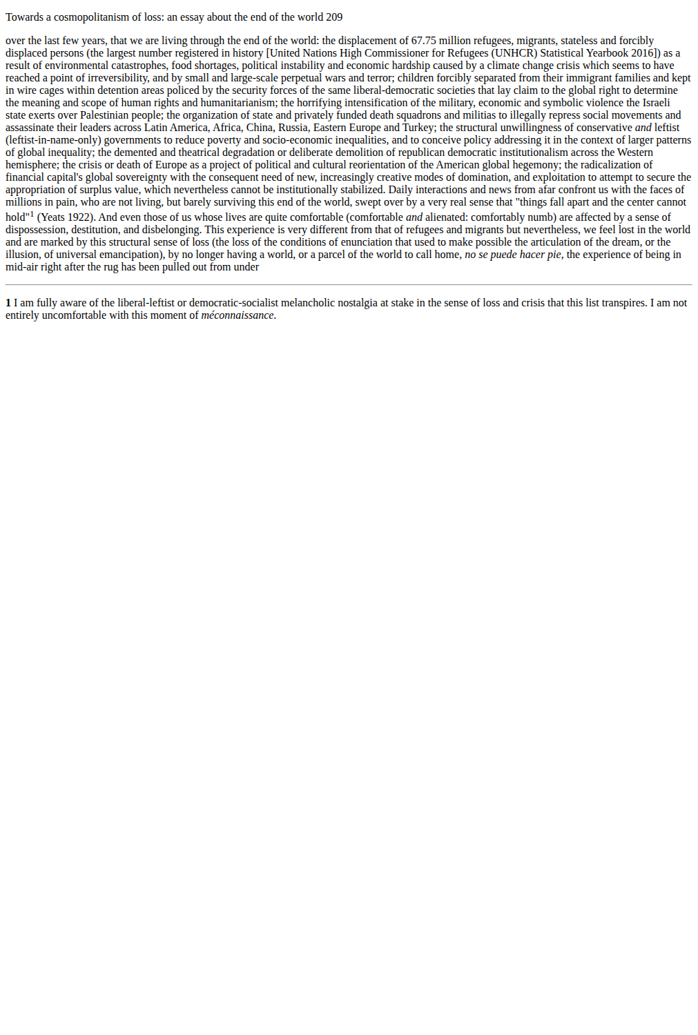Towards a cosmopolitanism of loss: an essay about the end of the world 209
over the last few years, that we are living through the end of the world: the displacement of 67.75 million refugees, migrants, stateless and forcibly displaced persons (the largest number registered in history [United Nations High Commissioner for Refugees (UNHCR) Statistical Yearbook 2016]) as a result of environmental catastrophes, food shortages, political instability and economic hardship caused by a climate change crisis which seems to have reached a point of irreversibility, and by small and large-scale perpetual wars and terror; children forcibly separated from their immigrant families and kept in wire cages within detention areas policed by the security forces of the same liberal-democratic societies that lay claim to the global right to determine the meaning and scope of human rights and humanitarianism; the horrifying intensification of the military, economic and symbolic violence the Israeli state exerts over Palestinian people; the organization of state and privately funded death squadrons and militias to illegally repress social movements and assassinate their leaders across Latin America, Africa, China, Russia, Eastern Europe and Turkey; the structural unwillingness of conservative and leftist (leftist-in-name-only) governments to reduce poverty and socio-economic inequalities, and to conceive policy addressing it in the context of larger patterns of global inequality; the demented and theatrical degradation or deliberate demolition of republican democratic institutionalism across the Western hemisphere; the crisis or death of Europe as a project of political and cultural reorientation of the American global hegemony; the radicalization of financial capital's global sovereignty with the consequent need of new, increasingly creative modes of domination, and exploitation to attempt to secure the appropriation of surplus value, which nevertheless cannot be institutionally stabilized. Daily interactions and news from afar confront us with the faces of millions in pain, who are not living, but barely surviving this end of the world, swept over by a very real sense that "things fall apart and the center cannot hold"1 (Yeats 1922). And even those of us whose lives are quite comfortable (comfortable and alienated: comfortably numb) are affected by a sense of dispossession, destitution, and disbelonging. This experience is very different from that of refugees and migrants but nevertheless, we feel lost in the world and are marked by this structural sense of loss (the loss of the conditions of enunciation that used to make possible the articulation of the dream, or the illusion, of universal emancipation), by no longer having a world, or a parcel of the world to call home, no se puede hacer pie, the experience of being in mid-air right after the rug has been pulled out from under
1 I am fully aware of the liberal-leftist or democratic-socialist melancholic nostalgia at stake in the sense of loss and crisis that this list transpires. I am not entirely uncomfortable with this moment of méconnaissance.